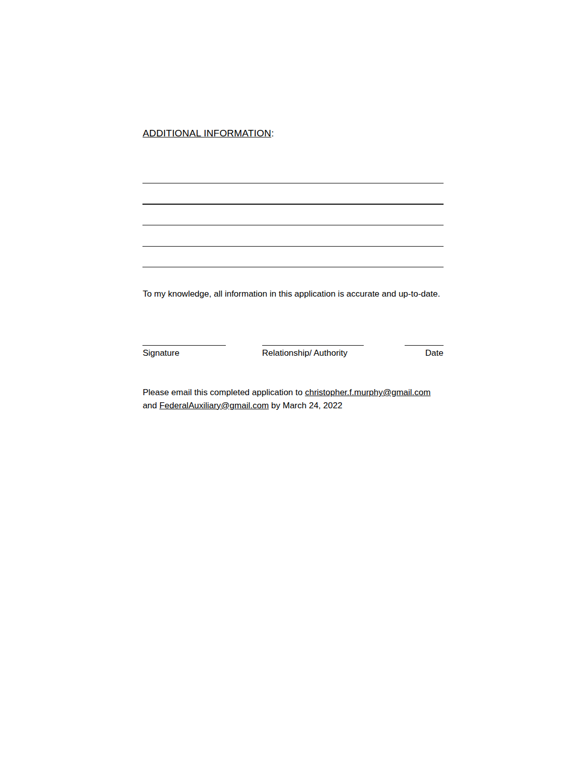ADDITIONAL INFORMATION:
To my knowledge, all information in this application is accurate and up-to-date.
| Signature | Relationship/ Authority | Date |
Please email this completed application to christopher.f.murphy@gmail.com
and FederalAuxiliary@gmail.com by March 24, 2022